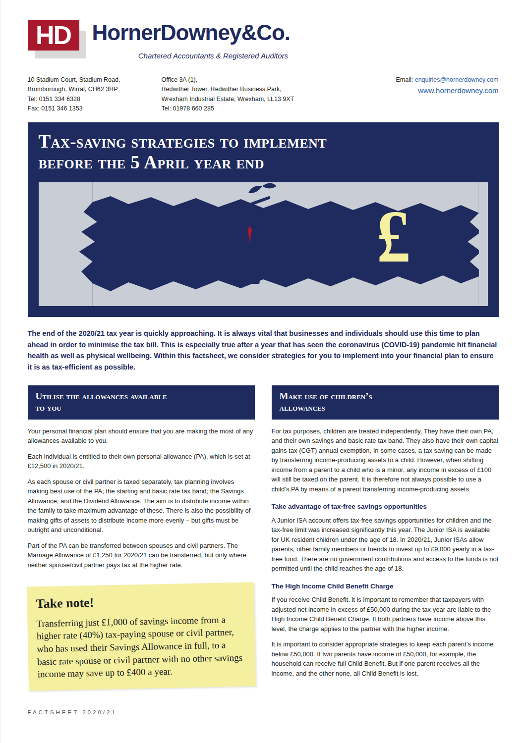HD
HornerDowney&Co.
Chartered Accountants & Registered Auditors
10 Stadium Court, Stadium Road,
Bromborough, Wirral, CH62 3RP
Tel: 0151 334 6328
Fax: 0151 346 1353
Office 3A (1),
Redwither Tower, Redwither Business Park,
Wrexham Industrial Estate, Wrexham, LL13 9XT
Tel: 01978 660 285
Email: enquiries@hornerdowney.com
www.hornerdowney.com
Tax-saving strategies to implement
before the 5 April year end
£
The end of the 2020/21 tax year is quickly approaching. It is always vital that businesses and individuals should use this time to plan ahead in order to minimise the tax bill. This is especially true after a year that has seen the coronavirus (COVID-19) pandemic hit financial health as well as physical wellbeing. Within this factsheet, we consider strategies for you to implement into your financial plan to ensure it is as tax-efficient as possible.
Utilise the allowances available
to you
Your personal financial plan should ensure that you are making the most of any allowances available to you.
Each individual is entitled to their own personal allowance (PA), which is set at £12,500 in 2020/21.
As each spouse or civil partner is taxed separately, tax planning involves making best use of the PA; the starting and basic rate tax band; the Savings Allowance; and the Dividend Allowance. The aim is to distribute income within the family to take maximum advantage of these. There is also the possibility of making gifts of assets to distribute income more evenly – but gifts must be outright and unconditional.
Part of the PA can be transferred between spouses and civil partners. The Marriage Allowance of £1,250 for 2020/21 can be transferred, but only where neither spouse/civil partner pays tax at the higher rate.
Take note!
Transferring just £1,000 of savings income from a higher rate (40%) tax-paying spouse or civil partner, who has used their Savings Allowance in full, to a basic rate spouse or civil partner with no other savings income may save up to £400 a year.
Make use of children’s
allowances
For tax purposes, children are treated independently. They have their own PA, and their own savings and basic rate tax band. They also have their own capital gains tax (CGT) annual exemption. In some cases, a tax saving can be made by transferring income-producing assets to a child. However, when shifting income from a parent to a child who is a minor, any income in excess of £100 will still be taxed on the parent. It is therefore not always possible to use a child’s PA by means of a parent transferring income-producing assets.
Take advantage of tax-free savings opportunities
A Junior ISA account offers tax-free savings opportunities for children and the tax-free limit was increased significantly this year. The Junior ISA is available for UK resident children under the age of 18. In 2020/21, Junior ISAs allow parents, other family members or friends to invest up to £9,000 yearly in a tax-free fund. There are no government contributions and access to the funds is not permitted until the child reaches the age of 18.
The High Income Child Benefit Charge
If you receive Child Benefit, it is important to remember that taxpayers with adjusted net income in excess of £50,000 during the tax year are liable to the High Income Child Benefit Charge. If both partners have income above this level, the charge applies to the partner with the higher income.
It is important to consider appropriate strategies to keep each parent’s income below £50,000. If two parents have income of £50,000, for example, the household can receive full Child Benefit. But if one parent receives all the income, and the other none, all Child Benefit is lost.
FACTSHEET 2020/21